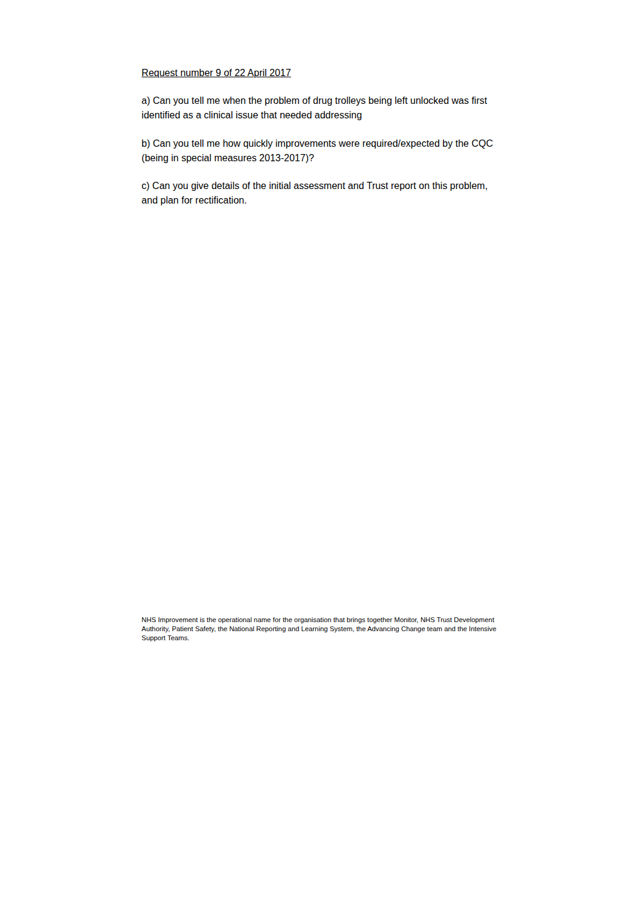Request number 9 of 22 April 2017
a) Can you tell me when the problem of drug trolleys being left unlocked was first identified as a clinical issue that needed addressing
b) Can you tell me how quickly improvements were required/expected by the CQC (being in special measures 2013-2017)?
c) Can you give details of the initial assessment and Trust report on this problem, and plan for rectification.
NHS Improvement is the operational name for the organisation that brings together Monitor, NHS Trust Development Authority, Patient Safety, the National Reporting and Learning System, the Advancing Change team and the Intensive Support Teams.